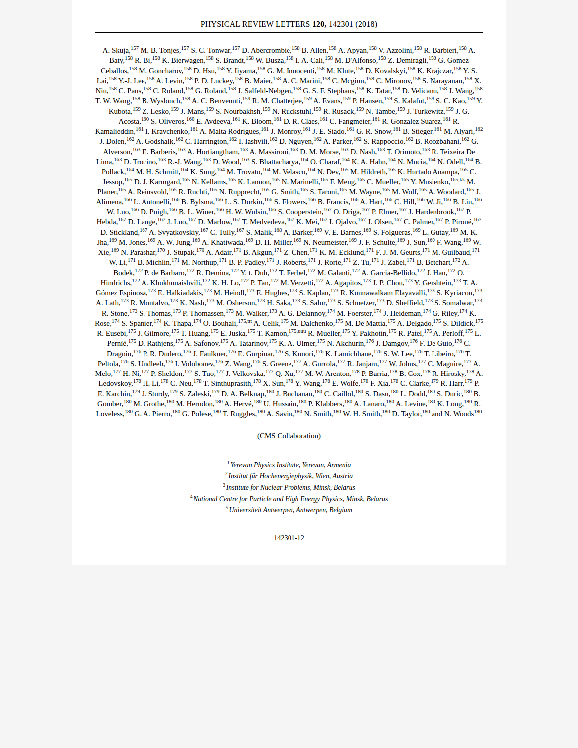PHYSICAL REVIEW LETTERS 120, 142301 (2018)
A. Skuja,157 M. B. Tonjes,157 S. C. Tonwar,157 D. Abercrombie,158 B. Allen,158 A. Apyan,158 V. Azzolini,158 R. Barbieri,158 A. Baty,158 R. Bi,158 K. Bierwagen,158 S. Brandt,158 W. Busza,158 I. A. Cali,158 M. D'Alfonso,158 Z. Demiragli,158 G. Gomez Ceballos,158 M. Goncharov,158 D. Hsu,158 Y. Iiyama,158 G. M. Innocenti,158 M. Klute,158 D. Kovalskyi,158 K. Krajczar,158 Y. S. Lai,158 Y.-J. Lee,158 A. Levin,158 P. D. Luckey,158 B. Maier,158 A. C. Marini,158 C. Mcginn,158 C. Mironov,158 S. Narayanan,158 X. Niu,158 C. Paus,158 C. Roland,158 G. Roland,158 J. Salfeld-Nebgen,158 G. S. F. Stephans,158 K. Tatar,158 D. Velicanu,158 J. Wang,158 T. W. Wang,158 B. Wyslouch,158 A. C. Benvenuti,159 R. M. Chatterjee,159 A. Evans,159 P. Hansen,159 S. Kalafut,159 S. C. Kao,159 Y. Kubota,159 Z. Lesko,159 J. Mans,159 S. Nourbakhsh,159 N. Ruckstuhl,159 R. Rusack,159 N. Tambe,159 J. Turkewitz,159 J. G. Acosta,160 S. Oliveros,160 E. Avdeeva,161 K. Bloom,161 D. R. Claes,161 C. Fangmeier,161 R. Gonzalez Suarez,161 R. Kamalieddin,161 I. Kravchenko,161 A. Malta Rodrigues,161 J. Monroy,161 J. E. Siado,161 G. R. Snow,161 B. Stieger,161 M. Alyari,162 J. Dolen,162 A. Godshalk,162 C. Harrington,162 I. Iashvili,162 D. Nguyen,162 A. Parker,162 S. Rappoccio,162 B. Roozbahani,162 G. Alverson,163 E. Barberis,163 A. Hortiangtham,163 A. Massironi,163 D. M. Morse,163 D. Nash,163 T. Orimoto,163 R. Teixeira De Lima,163 D. Trocino,163 R.-J. Wang,163 D. Wood,163 S. Bhattacharya,164 O. Charaf,164 K. A. Hahn,164 N. Mucia,164 N. Odell,164 B. Pollack,164 M. H. Schmitt,164 K. Sung,164 M. Trovato,164 M. Velasco,164 N. Dev,165 M. Hildreth,165 K. Hurtado Anampa,165 C. Jessop,165 D. J. Karmgard,165 N. Kellams,165 K. Lannon,165 N. Marinelli,165 F. Meng,165 C. Mueller,165 Y. Musienko,165,kk M. Planer,165 A. Reinsvold,165 R. Ruchti,165 N. Rupprecht,165 G. Smith,165 S. Taroni,165 M. Wayne,165 M. Wolf,165 A. Woodard,165 J. Alimena,166 L. Antonelli,166 B. Bylsma,166 L. S. Durkin,166 S. Flowers,166 B. Francis,166 A. Hart,166 C. Hill,166 W. Ji,166 B. Liu,166 W. Luo,166 D. Puigh,166 B. L. Winer,166 H. W. Wulsin,166 S. Cooperstein,167 O. Driga,167 P. Elmer,167 J. Hardenbrook,167 P. Hebda,167 D. Lange,167 J. Luo,167 D. Marlow,167 T. Medvedeva,167 K. Mei,167 I. Ojalvo,167 J. Olsen,167 C. Palmer,167 P. Piroué,167 D. Stickland,167 A. Svyatkovskiy,167 C. Tully,167 S. Malik,168 A. Barker,169 V. E. Barnes,169 S. Folgueras,169 L. Gutay,169 M. K. Jha,169 M. Jones,169 A. W. Jung,169 A. Khatiwada,169 D. H. Miller,169 N. Neumeister,169 J. F. Schulte,169 J. Sun,169 F. Wang,169 W. Xie,169 N. Parashar,170 J. Stupak,170 A. Adair,171 B. Akgun,171 Z. Chen,171 K. M. Ecklund,171 F. J. M. Geurts,171 M. Guilbaud,171 W. Li,171 B. Michlin,171 M. Northup,171 B. P. Padley,171 J. Roberts,171 J. Rorie,171 Z. Tu,171 J. Zabel,171 B. Betchart,172 A. Bodek,172 P. de Barbaro,172 R. Demina,172 Y. t. Duh,172 T. Ferbel,172 M. Galanti,172 A. Garcia-Bellido,172 J. Han,172 O. Hindrichs,172 A. Khukhunaishvili,172 K. H. Lo,172 P. Tan,172 M. Verzetti,172 A. Agapitos,173 J. P. Chou,173 Y. Gershtein,173 T. A. Gómez Espinosa,173 E. Halkiadakis,173 M. Heindl,173 E. Hughes,173 S. Kaplan,173 R. Kunnawalkam Elayavalli,173 S. Kyriacou,173 A. Lath,173 R. Montalvo,173 K. Nash,173 M. Osherson,173 H. Saka,173 S. Salur,173 S. Schnetzer,173 D. Sheffield,173 S. Somalwar,173 R. Stone,173 S. Thomas,173 P. Thomassen,173 M. Walker,173 A. G. Delannoy,174 M. Foerster,174 J. Heideman,174 G. Riley,174 K. Rose,174 S. Spanier,174 K. Thapa,174 O. Bouhali,175,ttt A. Celik,175 M. Dalchenko,175 M. De Mattia,175 A. Delgado,175 S. Dildick,175 R. Eusebi,175 J. Gilmore,175 T. Huang,175 E. Juska,175 T. Kamon,175,uuu R. Mueller,175 Y. Pakhotin,175 R. Patel,175 A. Perloff,175 L. Pernìè,175 D. Rathjens,175 A. Safonov,175 A. Tatarinov,175 K. A. Ulmer,175 N. Akchurin,176 J. Damgov,176 F. De Guio,176 C. Dragoiu,176 P. R. Dudero,176 J. Faulkner,176 E. Gurpinar,176 S. Kunori,176 K. Lamichhane,176 S. W. Lee,176 T. Libeiro,176 T. Peltola,176 S. Undleeb,176 I. Volobouev,176 Z. Wang,176 S. Greene,177 A. Gurrola,177 R. Janjam,177 W. Johns,177 C. Maguire,177 A. Melo,177 H. Ni,177 P. Sheldon,177 S. Tuo,177 J. Velkovska,177 Q. Xu,177 M. W. Arenton,178 P. Barria,178 B. Cox,178 R. Hirosky,178 A. Ledovskoy,178 H. Li,178 C. Neu,178 T. Sinthuprasith,178 X. Sun,178 Y. Wang,178 E. Wolfe,178 F. Xia,178 C. Clarke,179 R. Harr,179 P. E. Karchin,179 J. Sturdy,179 S. Zaleski,179 D. A. Belknap,180 J. Buchanan,180 C. Caillol,180 S. Dasu,180 L. Dodd,180 S. Duric,180 B. Gomber,180 M. Grothe,180 M. Herndon,180 A. Hervé,180 U. Hussain,180 P. Klabbers,180 A. Lanaro,180 A. Levine,180 K. Long,180 R. Loveless,180 G. A. Pierro,180 G. Polese,180 T. Ruggles,180 A. Savin,180 N. Smith,180 W. H. Smith,180 D. Taylor,180 and N. Woods180
(CMS Collaboration)
Yerevan Physics Institute, Yerevan, Armenia
Institut für Hochenergiephysik, Wien, Austria
Institute for Nuclear Problems, Minsk, Belarus
National Centre for Particle and High Energy Physics, Minsk, Belarus
Universiteit Antwerpen, Antwerpen, Belgium
142301-12